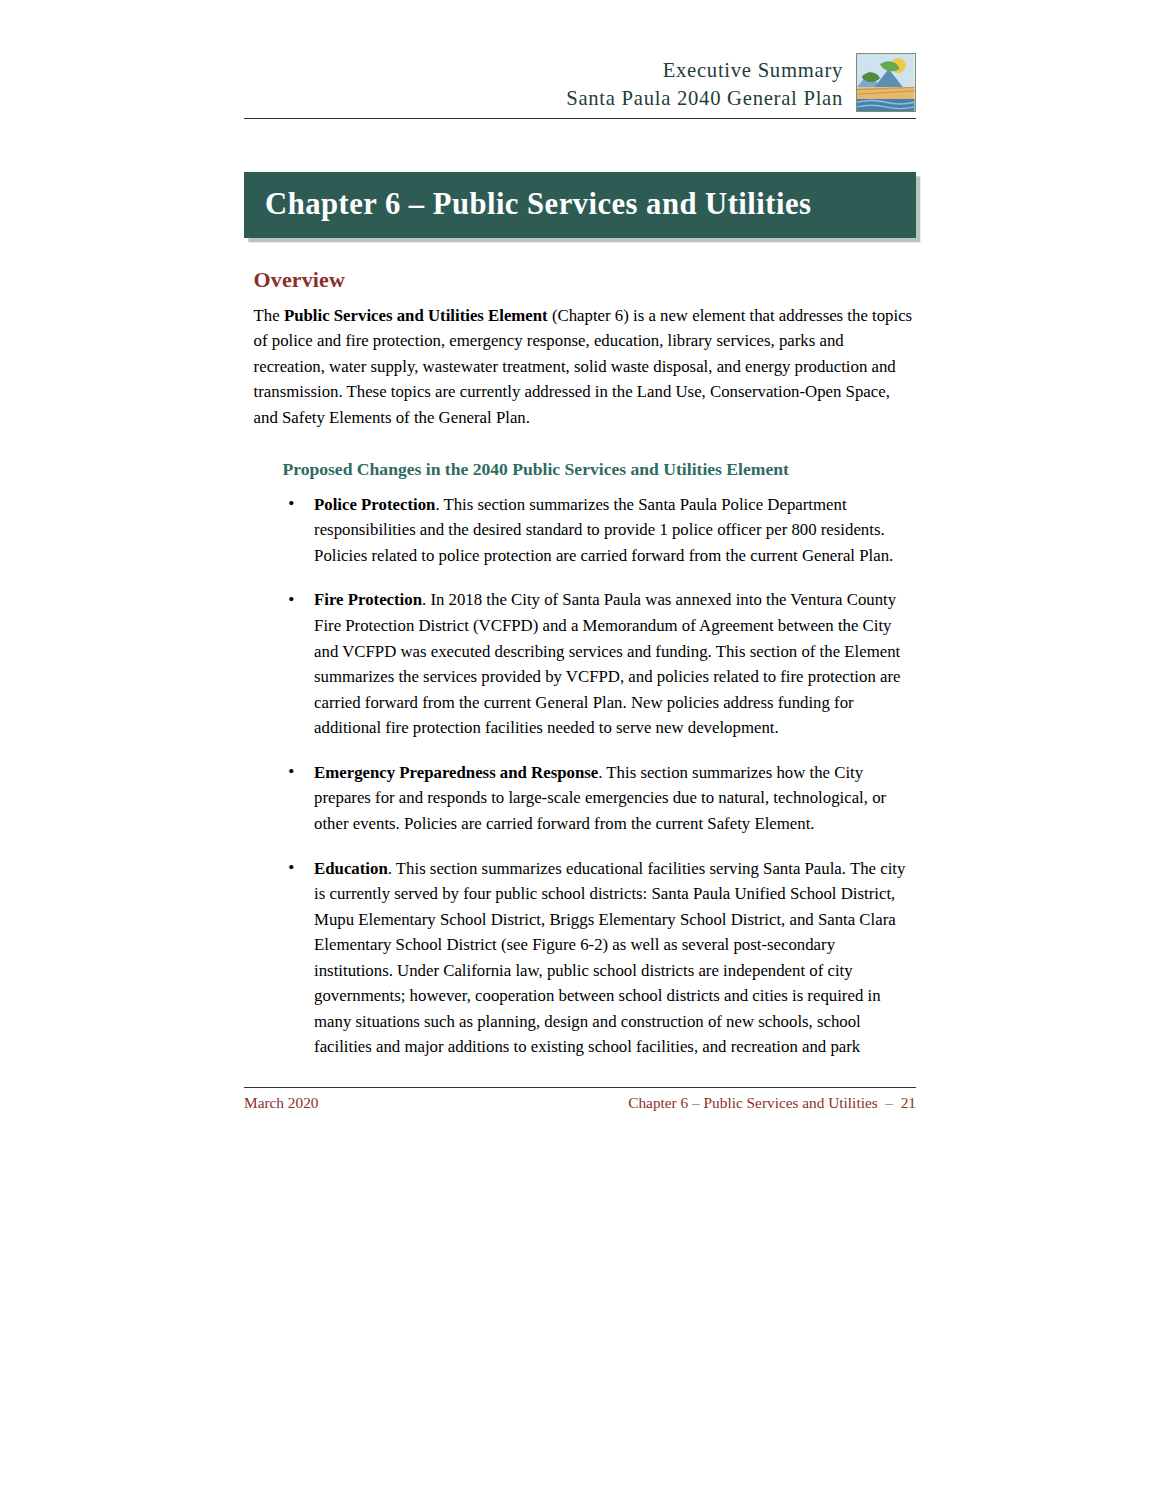Executive Summary
Santa Paula 2040 General Plan
Chapter 6 – Public Services and Utilities
Overview
The Public Services and Utilities Element (Chapter 6) is a new element that addresses the topics of police and fire protection, emergency response, education, library services, parks and recreation, water supply, wastewater treatment, solid waste disposal, and energy production and transmission. These topics are currently addressed in the Land Use, Conservation-Open Space, and Safety Elements of the General Plan.
Proposed Changes in the 2040 Public Services and Utilities Element
Police Protection. This section summarizes the Santa Paula Police Department responsibilities and the desired standard to provide 1 police officer per 800 residents. Policies related to police protection are carried forward from the current General Plan.
Fire Protection. In 2018 the City of Santa Paula was annexed into the Ventura County Fire Protection District (VCFPD) and a Memorandum of Agreement between the City and VCFPD was executed describing services and funding. This section of the Element summarizes the services provided by VCFPD, and policies related to fire protection are carried forward from the current General Plan. New policies address funding for additional fire protection facilities needed to serve new development.
Emergency Preparedness and Response. This section summarizes how the City prepares for and responds to large-scale emergencies due to natural, technological, or other events. Policies are carried forward from the current Safety Element.
Education. This section summarizes educational facilities serving Santa Paula. The city is currently served by four public school districts: Santa Paula Unified School District, Mupu Elementary School District, Briggs Elementary School District, and Santa Clara Elementary School District (see Figure 6-2) as well as several post-secondary institutions. Under California law, public school districts are independent of city governments; however, cooperation between school districts and cities is required in many situations such as planning, design and construction of new schools, school facilities and major additions to existing school facilities, and recreation and park
March 2020
Chapter 6 – Public Services and Utilities – 21